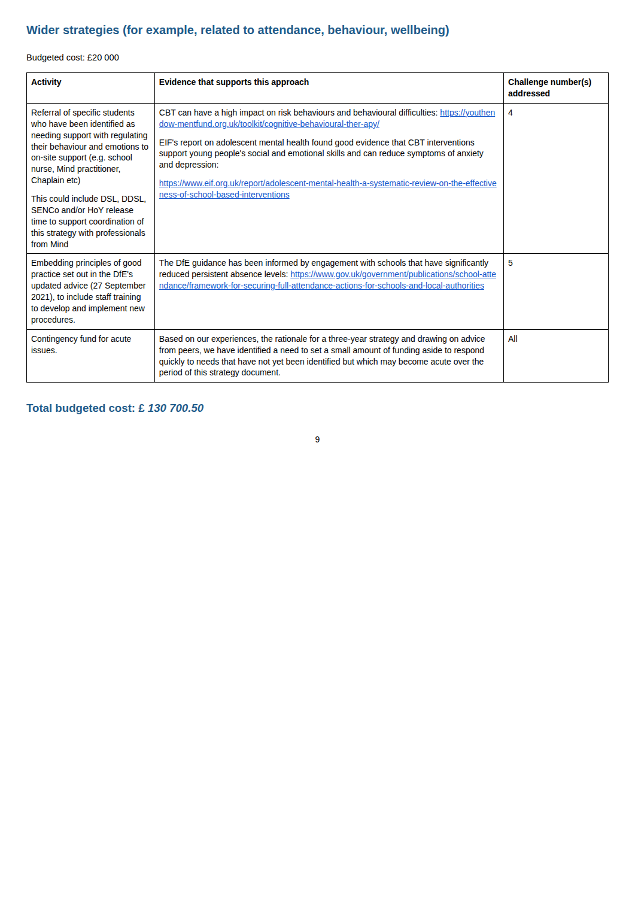Wider strategies (for example, related to attendance, behaviour, wellbeing)
Budgeted cost: £20 000
| Activity | Evidence that supports this approach | Challenge number(s) addressed |
| --- | --- | --- |
| Referral of specific students who have been identified as needing support with regulating their behaviour and emotions to on-site support (e.g. school nurse, Mind practitioner, Chaplain etc) This could include DSL, DDSL, SENCo and/or HoY release time to support coordination of this strategy with professionals from Mind | CBT can have a high impact on risk behaviours and behavioural difficulties: https://youthendow-mentfund.org.uk/toolkit/cognitive-behavioural-ther-apy/ EIF's report on adolescent mental health found good evidence that CBT interventions support young people's social and emotional skills and can reduce symptoms of anxiety and depression: https://www.eif.org.uk/report/adolescent-mental-health-a-systematic-review-on-the-effectiveness-of-school-based-interventions | 4 |
| Embedding principles of good practice set out in the DfE's updated advice (27 September 2021), to include staff training to develop and implement new procedures. | The DfE guidance has been informed by engagement with schools that have significantly reduced persistent absence levels: https://www.gov.uk/government/publications/school-attendance/framework-for-securing-full-attendance-actions-for-schools-and-local-authorities | 5 |
| Contingency fund for acute issues. | Based on our experiences, the rationale for a three-year strategy and drawing on advice from peers, we have identified a need to set a small amount of funding aside to respond quickly to needs that have not yet been identified but which may become acute over the period of this strategy document. | All |
Total budgeted cost: £ 130 700.50
9